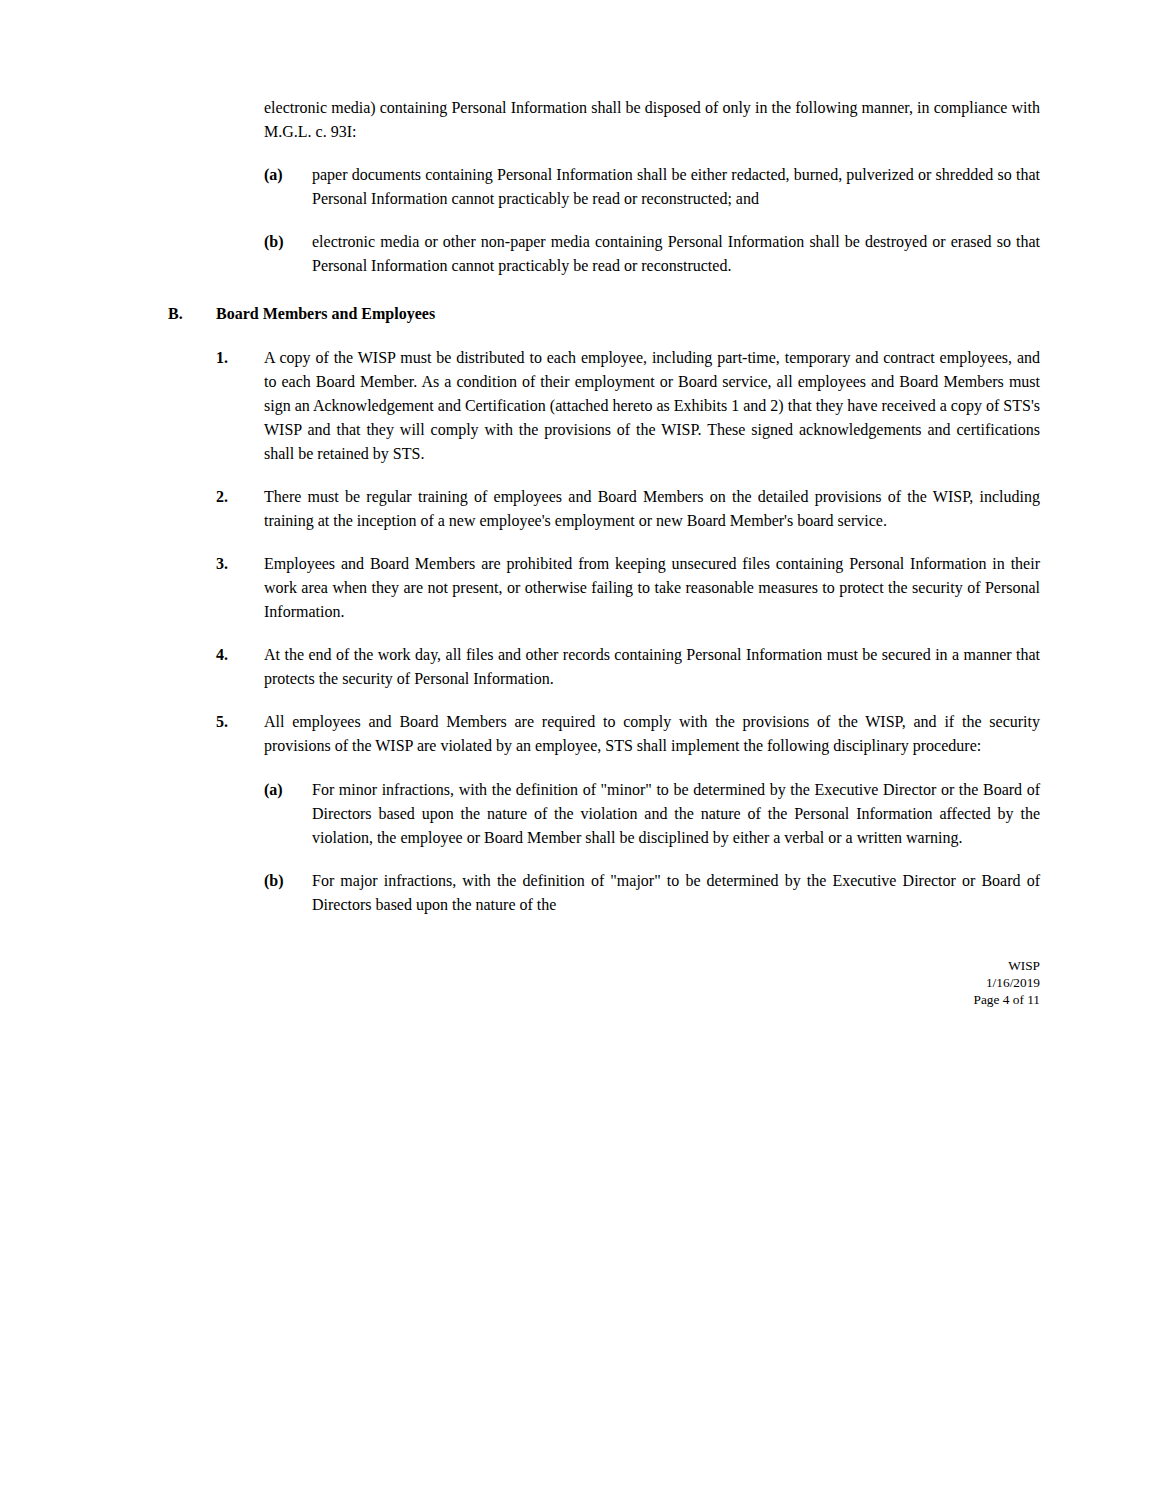electronic media) containing Personal Information shall be disposed of only in the following manner, in compliance with M.G.L. c. 93I:
(a)
paper documents containing Personal Information shall be either redacted, burned, pulverized or shredded so that Personal Information cannot practicably be read or reconstructed; and
(b)
electronic media or other non-paper media containing Personal Information shall be destroyed or erased so that Personal Information cannot practicably be read or reconstructed.
B.
Board Members and Employees
1.
A copy of the WISP must be distributed to each employee, including part-time, temporary and contract employees, and to each Board Member. As a condition of their employment or Board service, all employees and Board Members must sign an Acknowledgement and Certification (attached hereto as Exhibits 1 and 2) that they have received a copy of STS's WISP and that they will comply with the provisions of the WISP. These signed acknowledgements and certifications shall be retained by STS.
2.
There must be regular training of employees and Board Members on the detailed provisions of the WISP, including training at the inception of a new employee's employment or new Board Member's board service.
3.
Employees and Board Members are prohibited from keeping unsecured files containing Personal Information in their work area when they are not present, or otherwise failing to take reasonable measures to protect the security of Personal Information.
4.
At the end of the work day, all files and other records containing Personal Information must be secured in a manner that protects the security of Personal Information.
5.
All employees and Board Members are required to comply with the provisions of the WISP, and if the security provisions of the WISP are violated by an employee, STS shall implement the following disciplinary procedure:
(a)
For minor infractions, with the definition of "minor" to be determined by the Executive Director or the Board of Directors based upon the nature of the violation and the nature of the Personal Information affected by the violation, the employee or Board Member shall be disciplined by either a verbal or a written warning.
(b)
For major infractions, with the definition of "major" to be determined by the Executive Director or Board of Directors based upon the nature of the
WISP
1/16/2019
Page 4 of 11